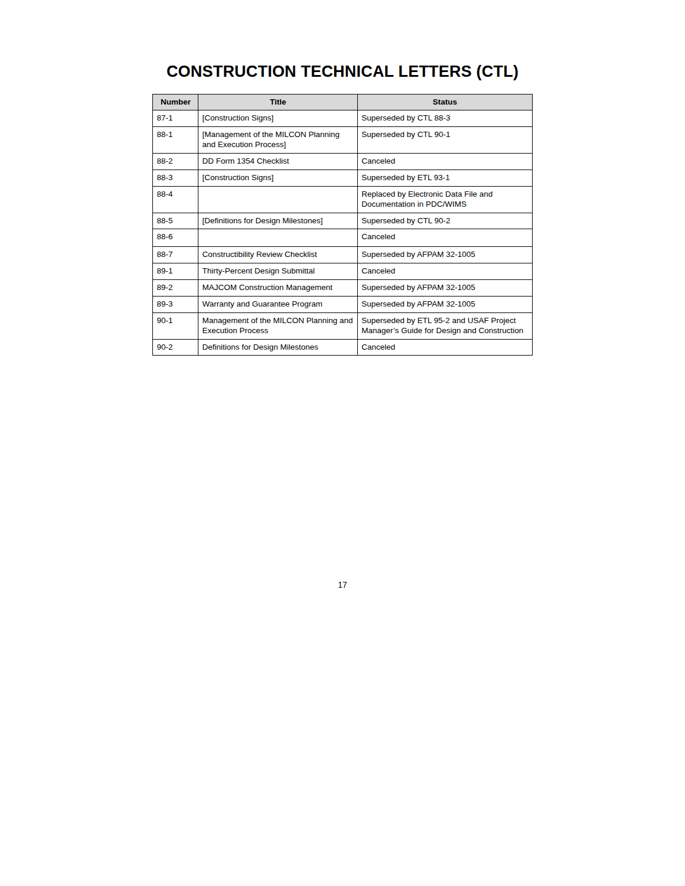CONSTRUCTION TECHNICAL LETTERS (CTL)
| Number | Title | Status |
| --- | --- | --- |
| 87-1 | [Construction Signs] | Superseded by CTL 88-3 |
| 88-1 | [Management of the MILCON Planning and Execution Process] | Superseded by CTL 90-1 |
| 88-2 | DD Form 1354 Checklist | Canceled |
| 88-3 | [Construction Signs] | Superseded by ETL 93-1 |
| 88-4 | | Replaced by Electronic Data File and Documentation in PDC/WIMS |
| 88-5 | [Definitions for Design Milestones] | Superseded by CTL 90-2 |
| 88-6 | | Canceled |
| 88-7 | Constructibility Review Checklist | Superseded by AFPAM 32-1005 |
| 89-1 | Thirty-Percent Design Submittal | Canceled |
| 89-2 | MAJCOM Construction Management | Superseded by AFPAM 32-1005 |
| 89-3 | Warranty and Guarantee Program | Superseded by AFPAM 32-1005 |
| 90-1 | Management of the MILCON Planning and Execution Process | Superseded by ETL 95-2 and USAF Project Manager’s Guide for Design and Construction |
| 90-2 | Definitions for Design Milestones | Canceled |
17